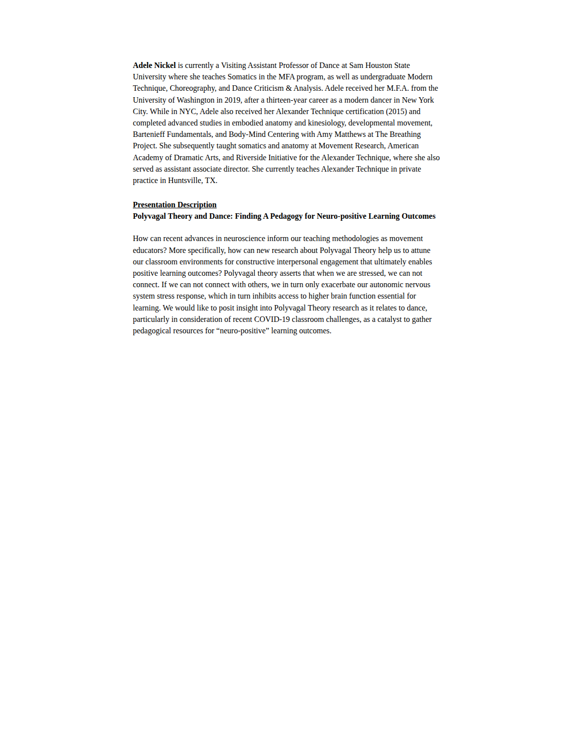Adele Nickel is currently a Visiting Assistant Professor of Dance at Sam Houston State University where she teaches Somatics in the MFA program, as well as undergraduate Modern Technique, Choreography, and Dance Criticism & Analysis. Adele received her M.F.A. from the University of Washington in 2019, after a thirteen-year career as a modern dancer in New York City. While in NYC, Adele also received her Alexander Technique certification (2015) and completed advanced studies in embodied anatomy and kinesiology, developmental movement, Bartenieff Fundamentals, and Body-Mind Centering with Amy Matthews at The Breathing Project. She subsequently taught somatics and anatomy at Movement Research, American Academy of Dramatic Arts, and Riverside Initiative for the Alexander Technique, where she also served as assistant associate director. She currently teaches Alexander Technique in private practice in Huntsville, TX.
Presentation Description
Polyvagal Theory and Dance: Finding A Pedagogy for Neuro-positive Learning Outcomes
How can recent advances in neuroscience inform our teaching methodologies as movement educators? More specifically, how can new research about Polyvagal Theory help us to attune our classroom environments for constructive interpersonal engagement that ultimately enables positive learning outcomes? Polyvagal theory asserts that when we are stressed, we can not connect. If we can not connect with others, we in turn only exacerbate our autonomic nervous system stress response, which in turn inhibits access to higher brain function essential for learning. We would like to posit insight into Polyvagal Theory research as it relates to dance, particularly in consideration of recent COVID-19 classroom challenges, as a catalyst to gather pedagogical resources for “neuro-positive” learning outcomes.